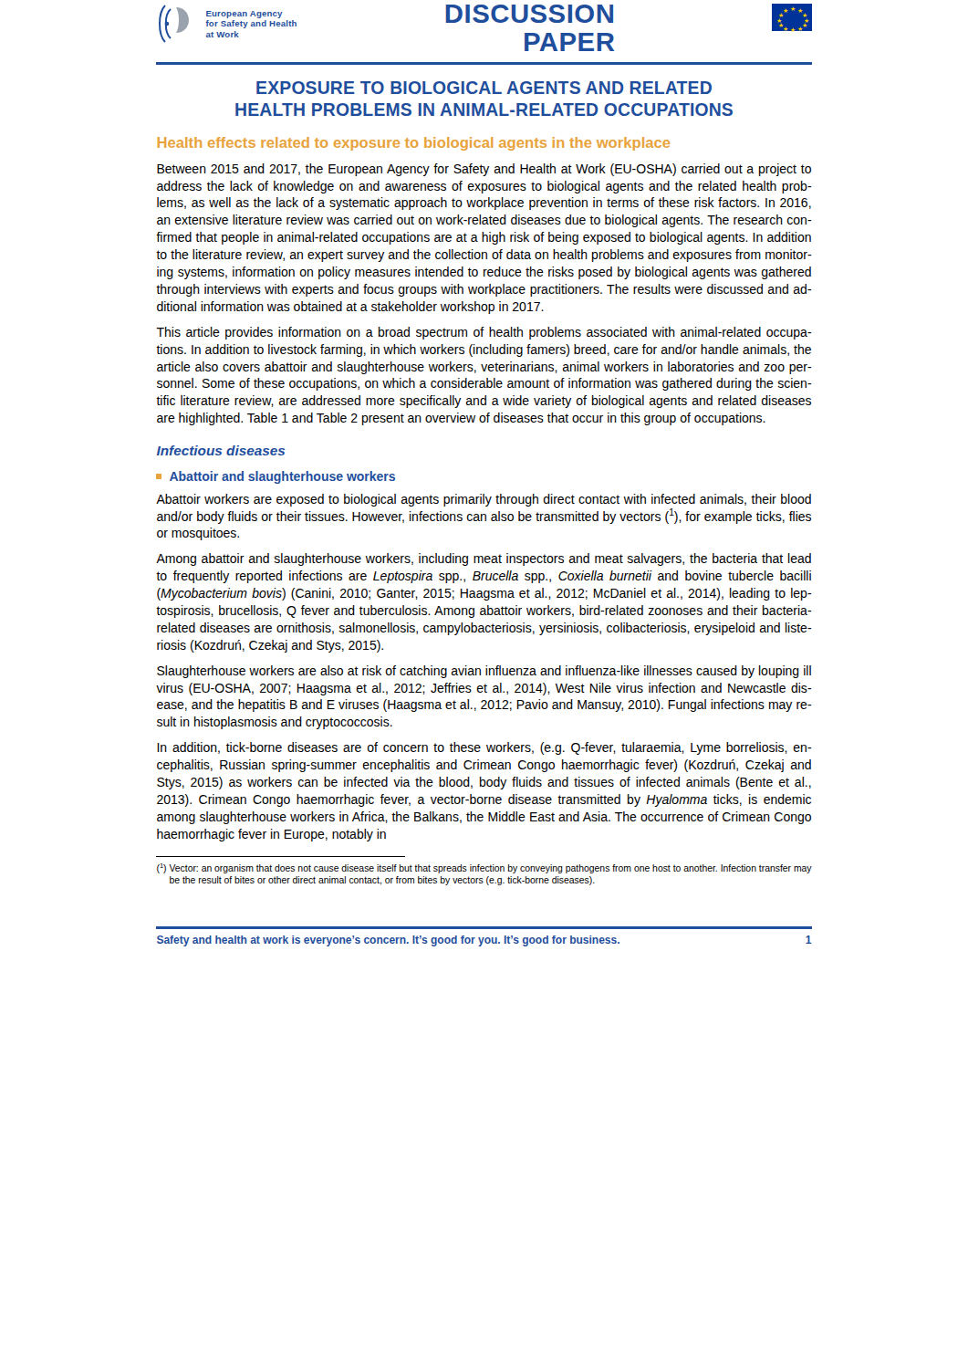European Agency for Safety and Health at Work
DISCUSSION
PAPER
★ ★ ★ ★ ★ ★ ★ ★ ★ ★ ★ ★
EXPOSURE TO BIOLOGICAL AGENTS AND RELATED
HEALTH PROBLEMS IN ANIMAL-RELATED OCCUPATIONS
Health effects related to exposure to biological agents in the workplace
Between 2015 and 2017, the European Agency for Safety and Health at Work (EU-OSHA) carried out a project to address the lack of knowledge on and awareness of exposures to biological agents and the related health problems, as well as the lack of a systematic approach to workplace prevention in terms of these risk factors. In 2016, an extensive literature review was carried out on work-related diseases due to biological agents. The research confirmed that people in animal-related occupations are at a high risk of being exposed to biological agents. In addition to the literature review, an expert survey and the collection of data on health problems and exposures from monitoring systems, information on policy measures intended to reduce the risks posed by biological agents was gathered through interviews with experts and focus groups with workplace practitioners. The results were discussed and additional information was obtained at a stakeholder workshop in 2017.
This article provides information on a broad spectrum of health problems associated with animal-related occupations. In addition to livestock farming, in which workers (including famers) breed, care for and/or handle animals, the article also covers abattoir and slaughterhouse workers, veterinarians, animal workers in laboratories and zoo personnel. Some of these occupations, on which a considerable amount of information was gathered during the scientific literature review, are addressed more specifically and a wide variety of biological agents and related diseases are highlighted. Table 1 and Table 2 present an overview of diseases that occur in this group of occupations.
Infectious diseases
Abattoir and slaughterhouse workers
Abattoir workers are exposed to biological agents primarily through direct contact with infected animals, their blood and/or body fluids or their tissues. However, infections can also be transmitted by vectors (1), for example ticks, flies or mosquitoes.
Among abattoir and slaughterhouse workers, including meat inspectors and meat salvagers, the bacteria that lead to frequently reported infections are Leptospira spp., Brucella spp., Coxiella burnetii and bovine tubercle bacilli (Mycobacterium bovis) (Canini, 2010; Ganter, 2015; Haagsma et al., 2012; McDaniel et al., 2014), leading to leptospirosis, brucellosis, Q fever and tuberculosis. Among abattoir workers, bird-related zoonoses and their bacteria-related diseases are ornithosis, salmonellosis, campylobacteriosis, yersiniosis, colibacteriosis, erysipeloid and listeriosis (Kozdruń, Czekaj and Stys, 2015).
Slaughterhouse workers are also at risk of catching avian influenza and influenza-like illnesses caused by louping ill virus (EU-OSHA, 2007; Haagsma et al., 2012; Jeffries et al., 2014), West Nile virus infection and Newcastle disease, and the hepatitis B and E viruses (Haagsma et al., 2012; Pavio and Mansuy, 2010). Fungal infections may result in histoplasmosis and cryptococcosis.
In addition, tick-borne diseases are of concern to these workers, (e.g. Q-fever, tularaemia, Lyme borreliosis, encephalitis, Russian spring-summer encephalitis and Crimean Congo haemorrhagic fever) (Kozdruń, Czekaj and Stys, 2015) as workers can be infected via the blood, body fluids and tissues of infected animals (Bente et al., 2013). Crimean Congo haemorrhagic fever, a vector-borne disease transmitted by Hyalomma ticks, is endemic among slaughterhouse workers in Africa, the Balkans, the Middle East and Asia. The occurrence of Crimean Congo haemorrhagic fever in Europe, notably in
(1) Vector: an organism that does not cause disease itself but that spreads infection by conveying pathogens from one host to another. Infection transfer may be the result of bites or other direct animal contact, or from bites by vectors (e.g. tick-borne diseases).
Safety and health at work is everyone’s concern. It’s good for you. It’s good for business.
1